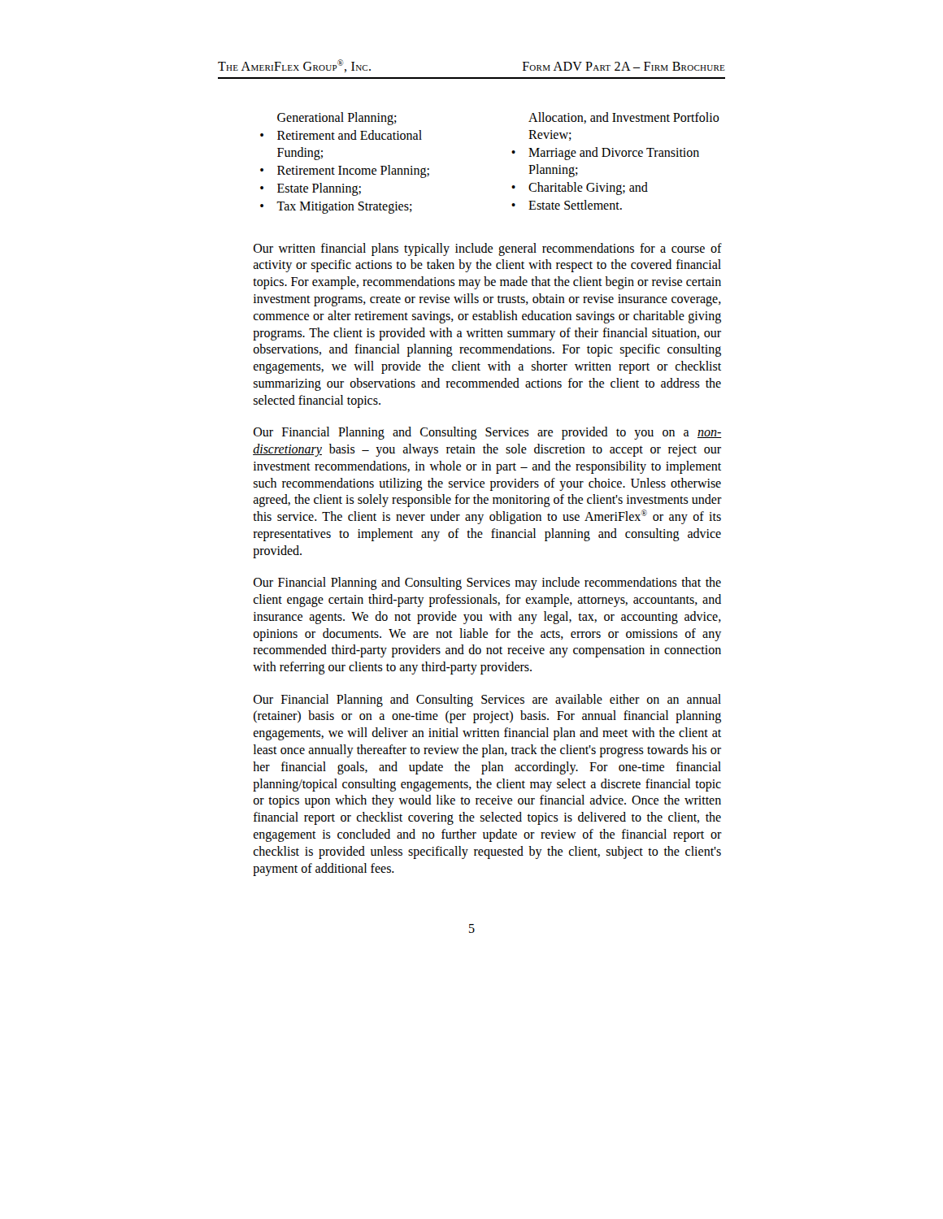The AmeriFlex Group®, Inc. Form ADV Part 2A – Firm Brochure
Generational Planning;
Retirement and Educational Funding;
Retirement Income Planning;
Estate Planning;
Tax Mitigation Strategies;
Allocation, and Investment Portfolio Review;
Marriage and Divorce Transition Planning;
Charitable Giving; and
Estate Settlement.
Our written financial plans typically include general recommendations for a course of activity or specific actions to be taken by the client with respect to the covered financial topics. For example, recommendations may be made that the client begin or revise certain investment programs, create or revise wills or trusts, obtain or revise insurance coverage, commence or alter retirement savings, or establish education savings or charitable giving programs. The client is provided with a written summary of their financial situation, our observations, and financial planning recommendations. For topic specific consulting engagements, we will provide the client with a shorter written report or checklist summarizing our observations and recommended actions for the client to address the selected financial topics.
Our Financial Planning and Consulting Services are provided to you on a non-discretionary basis – you always retain the sole discretion to accept or reject our investment recommendations, in whole or in part – and the responsibility to implement such recommendations utilizing the service providers of your choice. Unless otherwise agreed, the client is solely responsible for the monitoring of the client's investments under this service. The client is never under any obligation to use AmeriFlex® or any of its representatives to implement any of the financial planning and consulting advice provided.
Our Financial Planning and Consulting Services may include recommendations that the client engage certain third-party professionals, for example, attorneys, accountants, and insurance agents. We do not provide you with any legal, tax, or accounting advice, opinions or documents. We are not liable for the acts, errors or omissions of any recommended third-party providers and do not receive any compensation in connection with referring our clients to any third-party providers.
Our Financial Planning and Consulting Services are available either on an annual (retainer) basis or on a one-time (per project) basis. For annual financial planning engagements, we will deliver an initial written financial plan and meet with the client at least once annually thereafter to review the plan, track the client's progress towards his or her financial goals, and update the plan accordingly. For one-time financial planning/topical consulting engagements, the client may select a discrete financial topic or topics upon which they would like to receive our financial advice. Once the written financial report or checklist covering the selected topics is delivered to the client, the engagement is concluded and no further update or review of the financial report or checklist is provided unless specifically requested by the client, subject to the client's payment of additional fees.
5